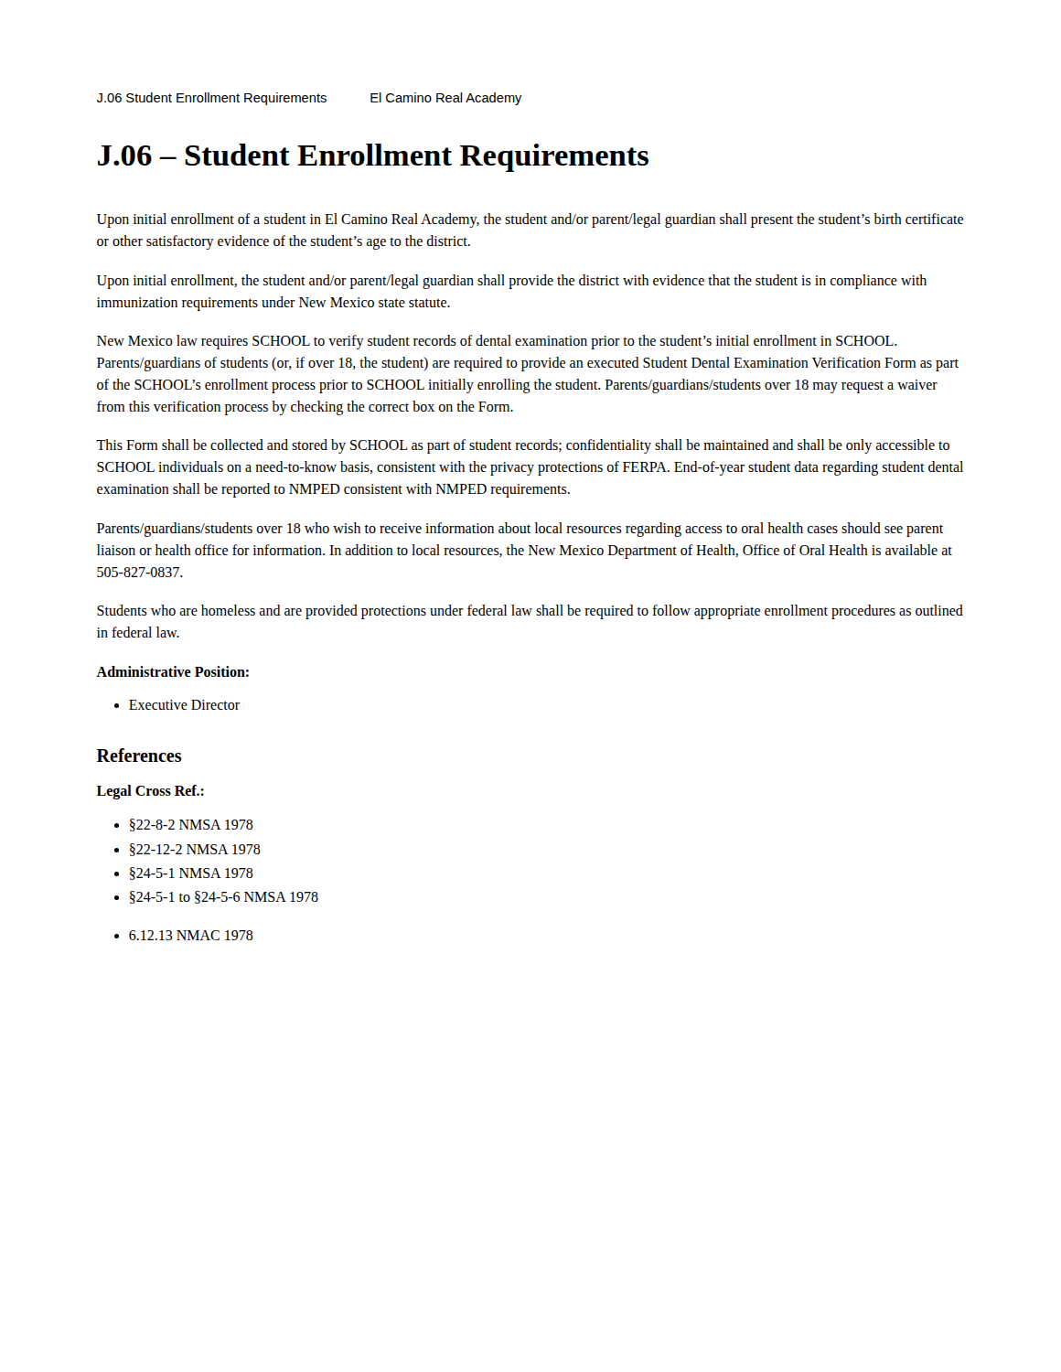J.06 Student Enrollment Requirements El Camino Real Academy
J.06 – Student Enrollment Requirements
Upon initial enrollment of a student in El Camino Real Academy, the student and/or parent/legal guardian shall present the student’s birth certificate or other satisfactory evidence of the student’s age to the district.
Upon initial enrollment, the student and/or parent/legal guardian shall provide the district with evidence that the student is in compliance with immunization requirements under New Mexico state statute.
New Mexico law requires SCHOOL to verify student records of dental examination prior to the student’s initial enrollment in SCHOOL. Parents/guardians of students (or, if over 18, the student) are required to provide an executed Student Dental Examination Verification Form as part of the SCHOOL’s enrollment process prior to SCHOOL initially enrolling the student. Parents/guardians/students over 18 may request a waiver from this verification process by checking the correct box on the Form.
This Form shall be collected and stored by SCHOOL as part of student records; confidentiality shall be maintained and shall be only accessible to SCHOOL individuals on a need-to-know basis, consistent with the privacy protections of FERPA. End-of-year student data regarding student dental examination shall be reported to NMPED consistent with NMPED requirements.
Parents/guardians/students over 18 who wish to receive information about local resources regarding access to oral health cases should see parent liaison or health office for information. In addition to local resources, the New Mexico Department of Health, Office of Oral Health is available at 505-827-0837.
Students who are homeless and are provided protections under federal law shall be required to follow appropriate enrollment procedures as outlined in federal law.
Administrative Position:
Executive Director
References
Legal Cross Ref.:
§22-8-2 NMSA 1978
§22-12-2 NMSA 1978
§24-5-1 NMSA 1978
§24-5-1 to §24-5-6 NMSA 1978
6.12.13 NMAC 1978